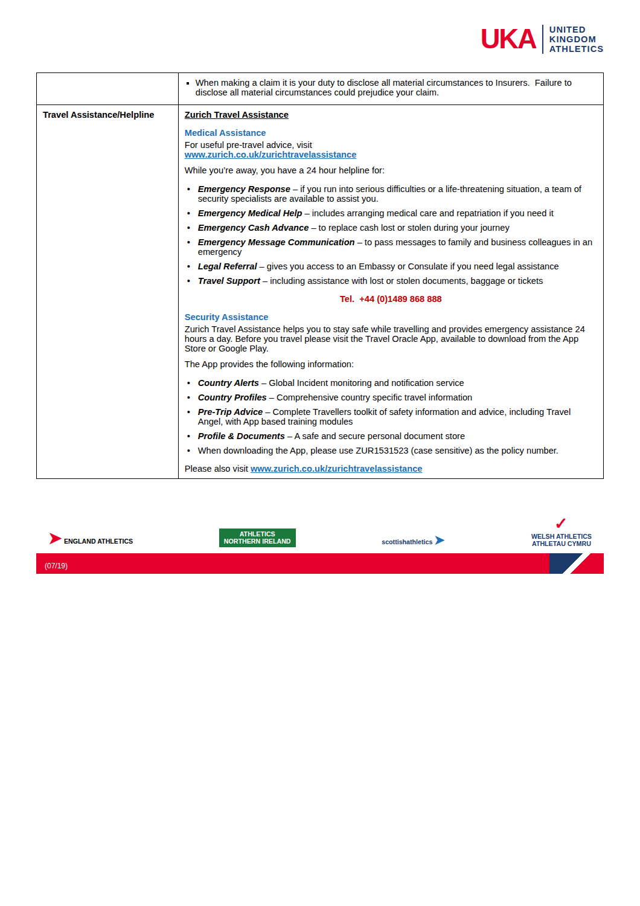UKA UNITED
KINGDOM
ATHLETICS
| | When making a claim it is your duty to disclose all material circumstances to Insurers. Failure to disclose all material circumstances could prejudice your claim. |
| Travel Assistance/Helpline | Zurich Travel Assistance Medical Assistance For useful pre-travel advice, visit www.zurich.co.uk/zurichtravelassistance While you’re away, you have a 24 hour helpline for: Emergency Response – if you run into serious difficulties or a life-threatening situation, a team of security specialists are available to assist you. Emergency Medical Help – includes arranging medical care and repatriation if you need it Emergency Cash Advance – to replace cash lost or stolen during your journey Emergency Message Communication – to pass messages to family and business colleagues in an emergency Legal Referral – gives you access to an Embassy or Consulate if you need legal assistance Travel Support – including assistance with lost or stolen documents, baggage or tickets Tel. +44 (0)1489 868 888 Security Assistance Zurich Travel Assistance helps you to stay safe while travelling and provides emergency assistance 24 hours a day. Before you travel please visit the Travel Oracle App, available to download from the App Store or Google Play. The App provides the following information: Country Alerts – Global Incident monitoring and notification service Country Profiles – Comprehensive country specific travel information Pre-Trip Advice – Complete Travellers toolkit of safety information and advice, including Travel Angel, with App based training modules Profile & Documents – A safe and secure personal document store When downloading the App, please use ZUR1531523 (case sensitive) as the policy number. Please also visit www.zurich.co.uk/zurichtravelassistance |
➤ ENGLAND ATHLETICS
ATHLETICS
NORTHERN IRELAND
scottishathletics ➤
✓
WELSH ATHLETICS
ATHLETAU CYMRU
(07/19)